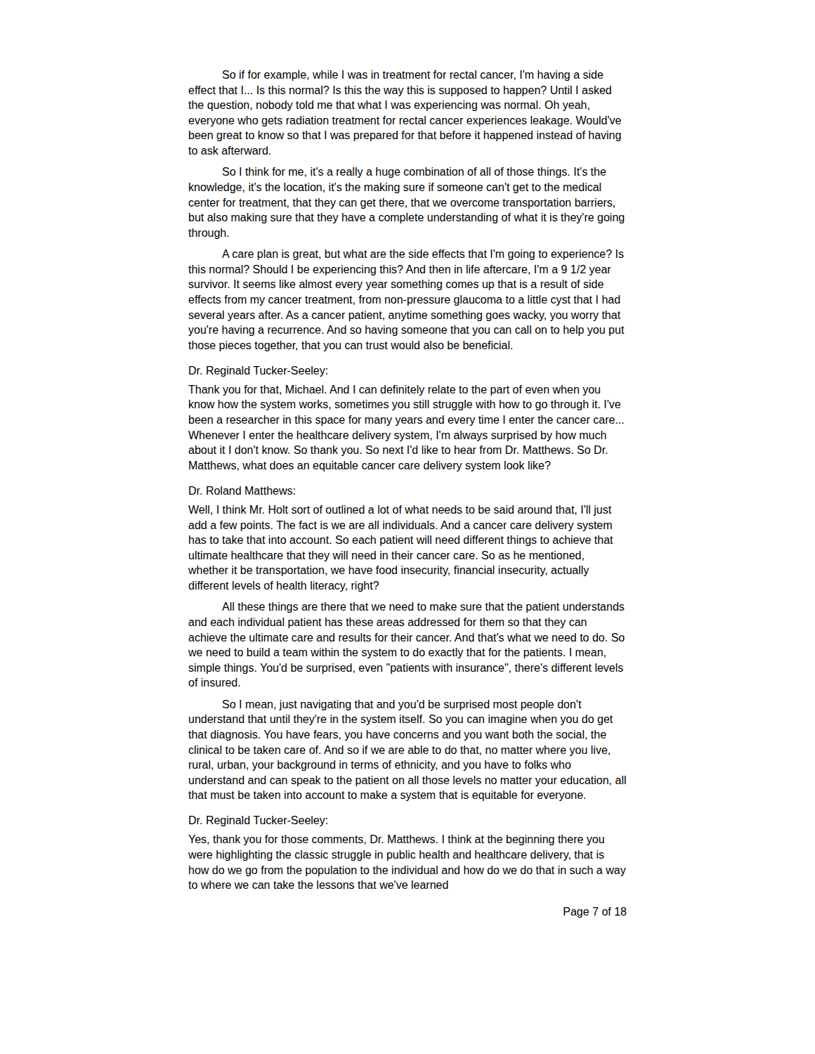So if for example, while I was in treatment for rectal cancer, I'm having a side effect that I... Is this normal? Is this the way this is supposed to happen? Until I asked the question, nobody told me that what I was experiencing was normal. Oh yeah, everyone who gets radiation treatment for rectal cancer experiences leakage. Would've been great to know so that I was prepared for that before it happened instead of having to ask afterward.
So I think for me, it's a really a huge combination of all of those things. It's the knowledge, it's the location, it's the making sure if someone can't get to the medical center for treatment, that they can get there, that we overcome transportation barriers, but also making sure that they have a complete understanding of what it is they're going through.
A care plan is great, but what are the side effects that I'm going to experience? Is this normal? Should I be experiencing this? And then in life aftercare, I'm a 9 1/2 year survivor. It seems like almost every year something comes up that is a result of side effects from my cancer treatment, from non-pressure glaucoma to a little cyst that I had several years after. As a cancer patient, anytime something goes wacky, you worry that you're having a recurrence. And so having someone that you can call on to help you put those pieces together, that you can trust would also be beneficial.
Dr. Reginald Tucker-Seeley:
Thank you for that, Michael. And I can definitely relate to the part of even when you know how the system works, sometimes you still struggle with how to go through it. I've been a researcher in this space for many years and every time I enter the cancer care... Whenever I enter the healthcare delivery system, I'm always surprised by how much about it I don't know. So thank you. So next I'd like to hear from Dr. Matthews. So Dr. Matthews, what does an equitable cancer care delivery system look like?
Dr. Roland Matthews:
Well, I think Mr. Holt sort of outlined a lot of what needs to be said around that, I'll just add a few points. The fact is we are all individuals. And a cancer care delivery system has to take that into account. So each patient will need different things to achieve that ultimate healthcare that they will need in their cancer care. So as he mentioned, whether it be transportation, we have food insecurity, financial insecurity, actually different levels of health literacy, right?
All these things are there that we need to make sure that the patient understands and each individual patient has these areas addressed for them so that they can achieve the ultimate care and results for their cancer. And that's what we need to do. So we need to build a team within the system to do exactly that for the patients. I mean, simple things. You'd be surprised, even "patients with insurance", there's different levels of insured.
So I mean, just navigating that and you'd be surprised most people don't understand that until they're in the system itself. So you can imagine when you do get that diagnosis. You have fears, you have concerns and you want both the social, the clinical to be taken care of. And so if we are able to do that, no matter where you live, rural, urban, your background in terms of ethnicity, and you have to folks who understand and can speak to the patient on all those levels no matter your education, all that must be taken into account to make a system that is equitable for everyone.
Dr. Reginald Tucker-Seeley:
Yes, thank you for those comments, Dr. Matthews. I think at the beginning there you were highlighting the classic struggle in public health and healthcare delivery, that is how do we go from the population to the individual and how do we do that in such a way to where we can take the lessons that we've learned
Page 7 of 18